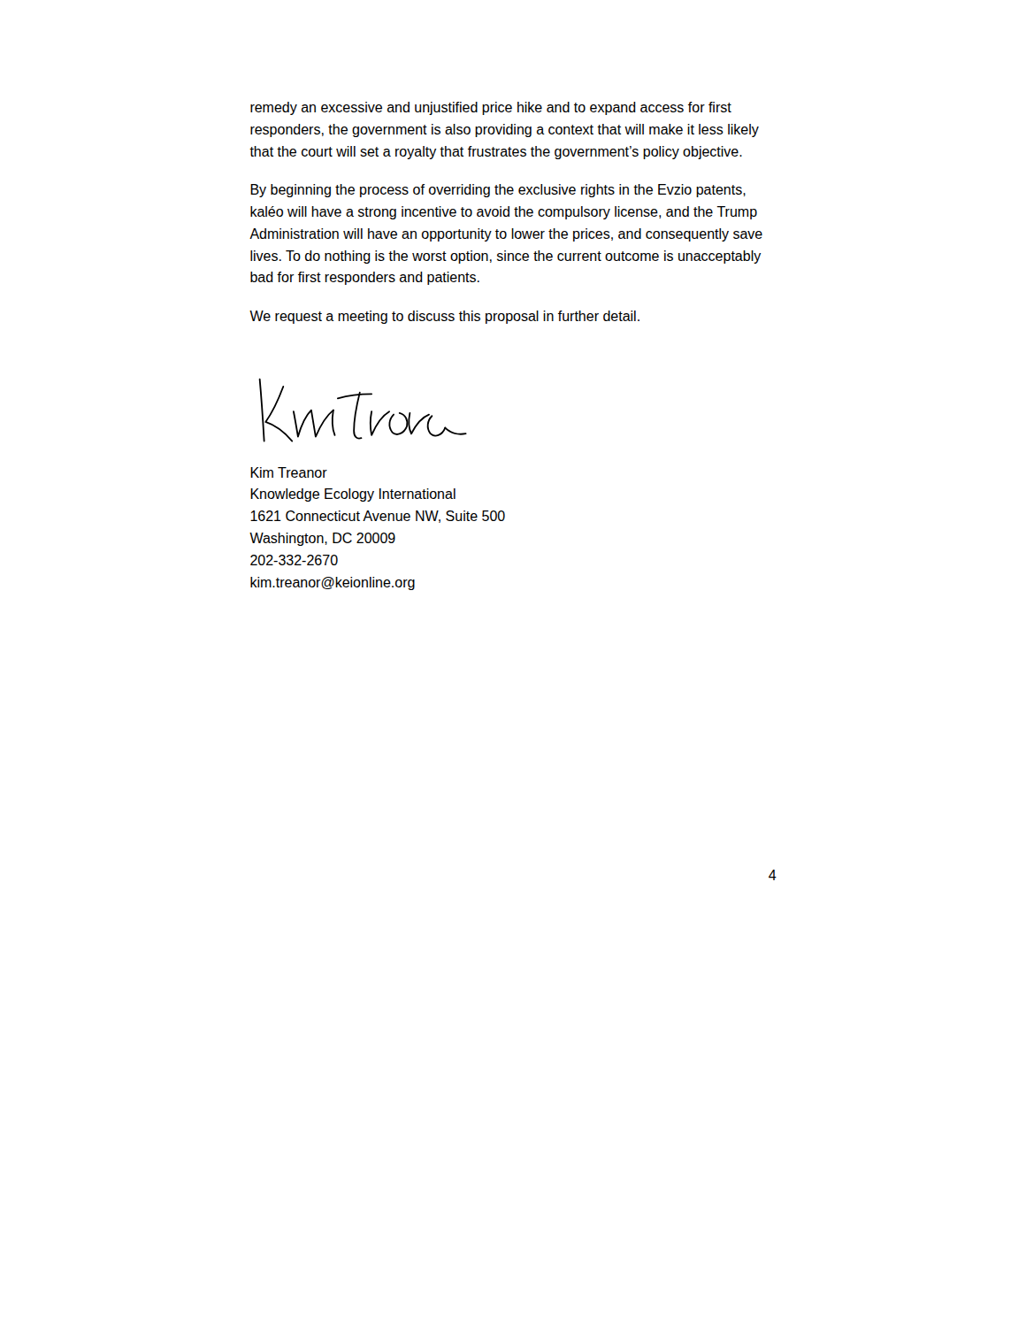remedy an excessive and unjustified price hike and to expand access for first responders, the government is also providing a context that will make it less likely that the court will set a royalty that frustrates the government’s policy objective.
By beginning the process of overriding the exclusive rights in the Evzio patents, kaléo will have a strong incentive to avoid the compulsory license, and the Trump Administration will have an opportunity to lower the prices, and consequently save lives. To do nothing is the worst option, since the current outcome is unacceptably bad for first responders and patients.
We request a meeting to discuss this proposal in further detail.
Kim Treanor
Knowledge Ecology International
1621 Connecticut Avenue NW, Suite 500
Washington, DC 20009
202-332-2670
kim.treanor@keionline.org
4